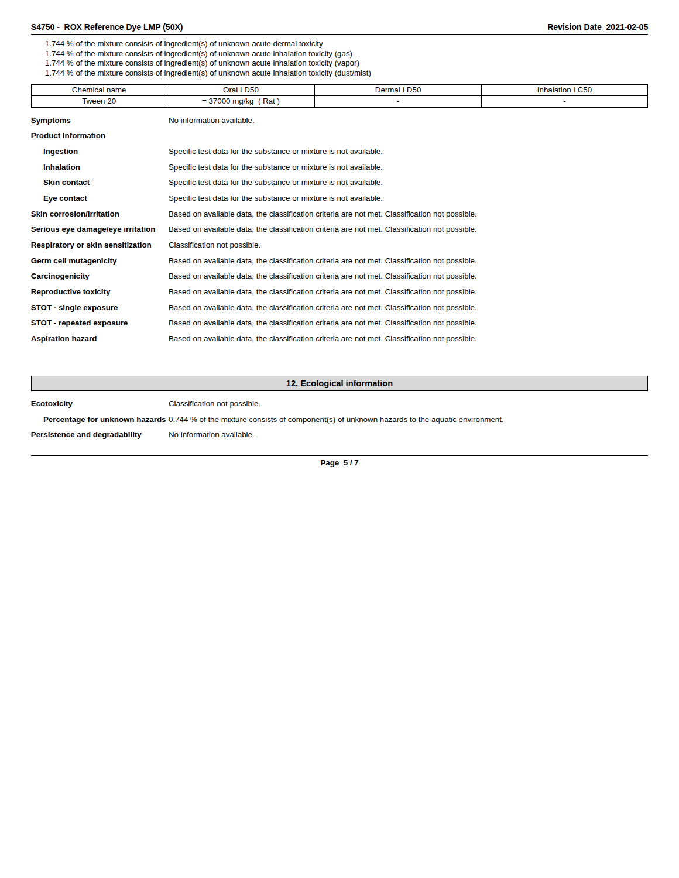S4750 - ROX Reference Dye LMP (50X)
Revision Date 2021-02-05
1.744 % of the mixture consists of ingredient(s) of unknown acute dermal toxicity
1.744 % of the mixture consists of ingredient(s) of unknown acute inhalation toxicity (gas)
1.744 % of the mixture consists of ingredient(s) of unknown acute inhalation toxicity (vapor)
1.744 % of the mixture consists of ingredient(s) of unknown acute inhalation toxicity (dust/mist)
| Chemical name | Oral LD50 | Dermal LD50 | Inhalation LC50 |
| --- | --- | --- | --- |
| Tween 20 | = 37000 mg/kg ( Rat ) | - | - |
Symptoms
No information available.
Product Information
Ingestion
Specific test data for the substance or mixture is not available.
Inhalation
Specific test data for the substance or mixture is not available.
Skin contact
Specific test data for the substance or mixture is not available.
Eye contact
Specific test data for the substance or mixture is not available.
Skin corrosion/irritation
Based on available data, the classification criteria are not met. Classification not possible.
Serious eye damage/eye irritation
Based on available data, the classification criteria are not met. Classification not possible.
Respiratory or skin sensitization
Classification not possible.
Germ cell mutagenicity
Based on available data, the classification criteria are not met. Classification not possible.
Carcinogenicity
Based on available data, the classification criteria are not met. Classification not possible.
Reproductive toxicity
Based on available data, the classification criteria are not met. Classification not possible.
STOT - single exposure
Based on available data, the classification criteria are not met. Classification not possible.
STOT - repeated exposure
Based on available data, the classification criteria are not met. Classification not possible.
Aspiration hazard
Based on available data, the classification criteria are not met. Classification not possible.
12. Ecological information
Ecotoxicity
Classification not possible.
Percentage for unknown hazards
0.744 % of the mixture consists of component(s) of unknown hazards to the aquatic environment.
Persistence and degradability
No information available.
Page 5 / 7